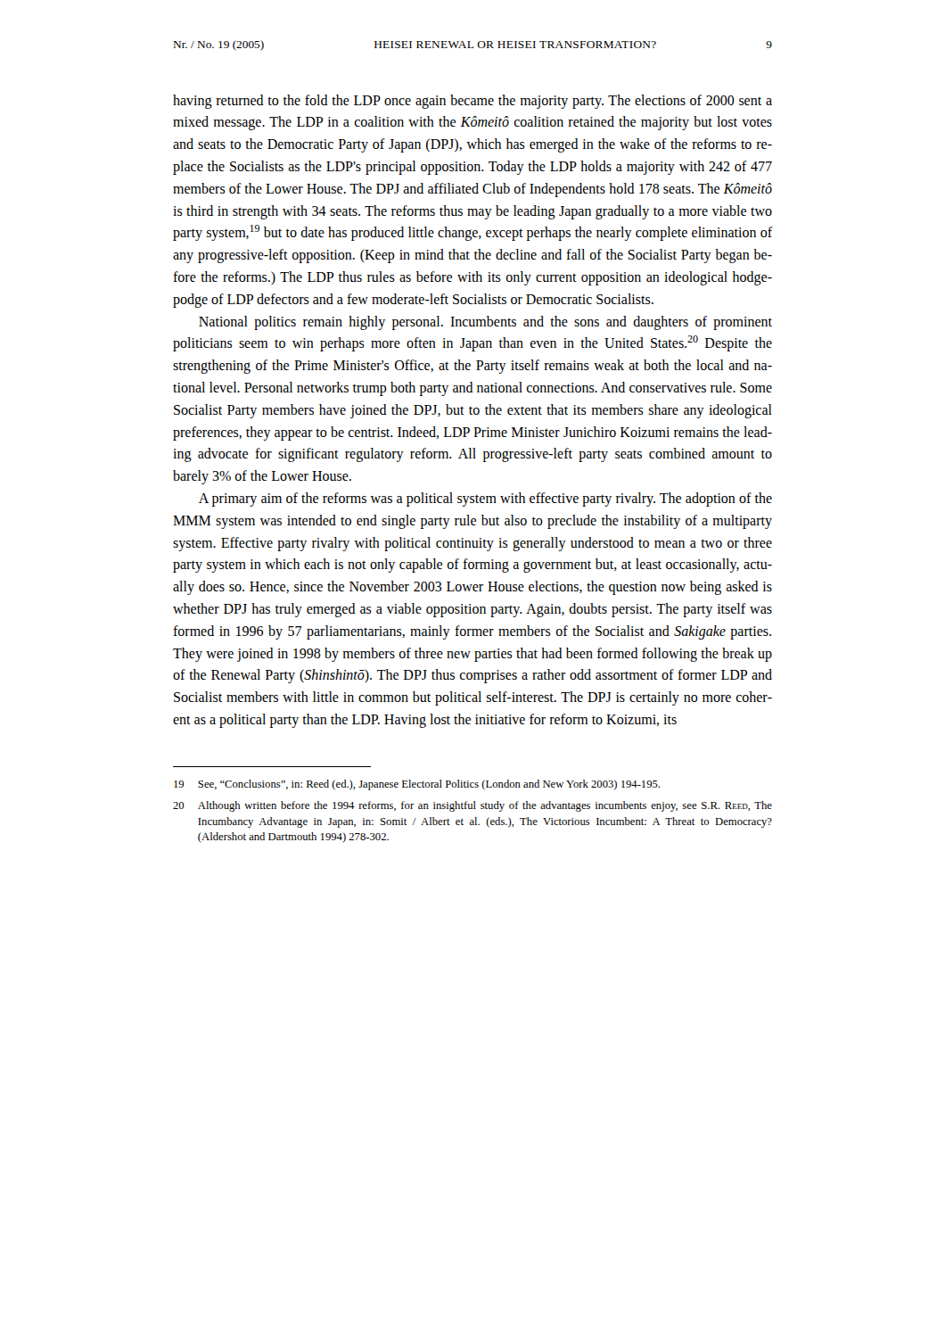Nr. / No. 19 (2005) Heisei Renewal or Heisei Transformation? 9
having returned to the fold the LDP once again became the majority party. The elections of 2000 sent a mixed message. The LDP in a coalition with the Kômeitô coalition retained the majority but lost votes and seats to the Democratic Party of Japan (DPJ), which has emerged in the wake of the reforms to replace the Socialists as the LDP's principal opposition. Today the LDP holds a majority with 242 of 477 members of the Lower House. The DPJ and affiliated Club of Independents hold 178 seats. The Kômeitô is third in strength with 34 seats. The reforms thus may be leading Japan gradually to a more viable two party system,19 but to date has produced little change, except perhaps the nearly complete elimination of any progressive-left opposition. (Keep in mind that the decline and fall of the Socialist Party began before the reforms.) The LDP thus rules as before with its only current opposition an ideological hodge-podge of LDP defectors and a few moderate-left Socialists or Democratic Socialists.
National politics remain highly personal. Incumbents and the sons and daughters of prominent politicians seem to win perhaps more often in Japan than even in the United States.20 Despite the strengthening of the Prime Minister's Office, at the Party itself remains weak at both the local and national level. Personal networks trump both party and national connections. And conservatives rule. Some Socialist Party members have joined the DPJ, but to the extent that its members share any ideological preferences, they appear to be centrist. Indeed, LDP Prime Minister Junichiro Koizumi remains the leading advocate for significant regulatory reform. All progressive-left party seats combined amount to barely 3% of the Lower House.
A primary aim of the reforms was a political system with effective party rivalry. The adoption of the MMM system was intended to end single party rule but also to preclude the instability of a multiparty system. Effective party rivalry with political continuity is generally understood to mean a two or three party system in which each is not only capable of forming a government but, at least occasionally, actually does so. Hence, since the November 2003 Lower House elections, the question now being asked is whether DPJ has truly emerged as a viable opposition party. Again, doubts persist. The party itself was formed in 1996 by 57 parliamentarians, mainly former members of the Socialist and Sakigake parties. They were joined in 1998 by members of three new parties that had been formed following the break up of the Renewal Party (Shinshintō). The DPJ thus comprises a rather odd assortment of former LDP and Socialist members with little in common but political self-interest. The DPJ is certainly no more coherent as a political party than the LDP. Having lost the initiative for reform to Koizumi, its
19 See, “Conclusions”, in: Reed (ed.), Japanese Electoral Politics (London and New York 2003) 194-195.
20 Although written before the 1994 reforms, for an insightful study of the advantages incumbents enjoy, see S.R. Reed, The Incumbancy Advantage in Japan, in: Somit / Albert et al. (eds.), The Victorious Incumbent: A Threat to Democracy? (Aldershot and Dartmouth 1994) 278-302.